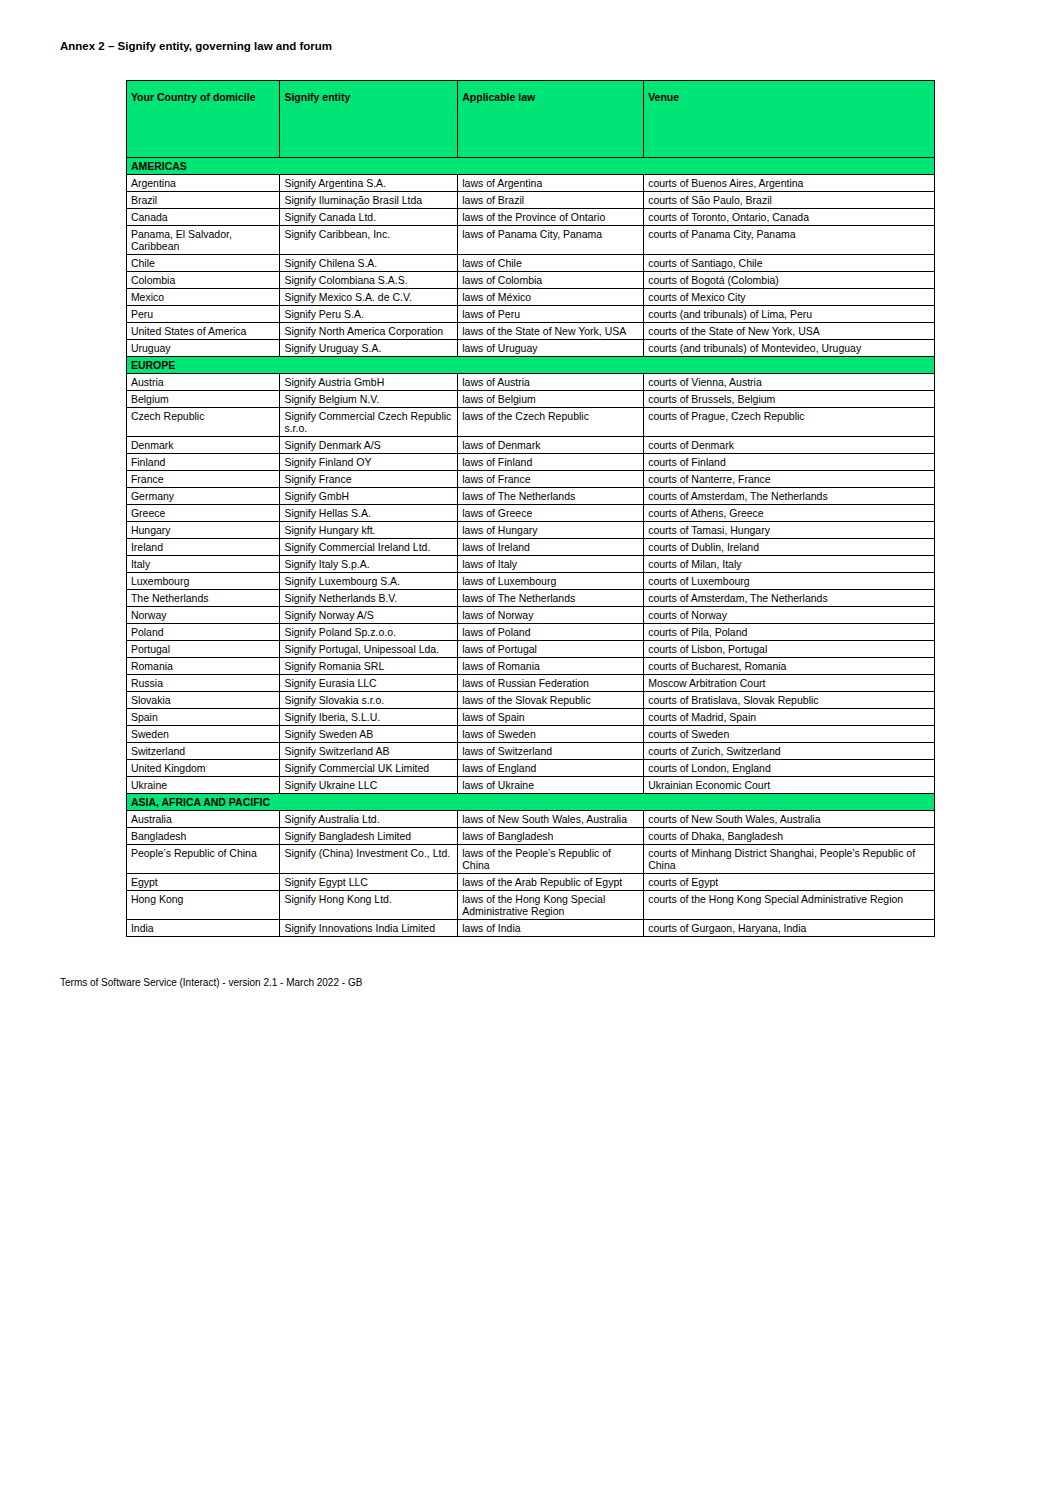Annex 2 – Signify entity, governing law and forum
| Your Country of domicile | Signify entity | Applicable law | Venue |
| --- | --- | --- | --- |
| AMERICAS |
| Argentina | Signify Argentina S.A. | laws of Argentina | courts of Buenos Aires, Argentina |
| Brazil | Signify Iluminação Brasil Ltda | laws of Brazil | courts of São Paulo, Brazil |
| Canada | Signify Canada Ltd. | laws of the Province of Ontario | courts of Toronto, Ontario, Canada |
| Panama, El Salvador, Caribbean | Signify Caribbean, Inc. | laws of Panama City, Panama | courts of Panama City, Panama |
| Chile | Signify Chilena S.A. | laws of Chile | courts of Santiago, Chile |
| Colombia | Signify Colombiana S.A.S. | laws of Colombia | courts of Bogotá (Colombia) |
| Mexico | Signify Mexico S.A. de C.V. | laws of México | courts of Mexico City |
| Peru | Signify Peru S.A. | laws of Peru | courts (and tribunals) of Lima, Peru |
| United States of America | Signify North America Corporation | laws of the State of New York, USA | courts of the State of New York, USA |
| Uruguay | Signify Uruguay S.A. | laws of Uruguay | courts (and tribunals) of Montevideo, Uruguay |
| EUROPE |
| Austria | Signify Austria GmbH | laws of Austria | courts of Vienna, Austria |
| Belgium | Signify Belgium N.V. | laws of Belgium | courts of Brussels, Belgium |
| Czech Republic | Signify Commercial Czech Republic s.r.o. | laws of the Czech Republic | courts of Prague, Czech Republic |
| Denmark | Signify Denmark A/S | laws of Denmark | courts of Denmark |
| Finland | Signify Finland OY | laws of Finland | courts of Finland |
| France | Signify France | laws of France | courts of Nanterre, France |
| Germany | Signify GmbH | laws of The Netherlands | courts of Amsterdam, The Netherlands |
| Greece | Signify Hellas S.A. | laws of Greece | courts of Athens, Greece |
| Hungary | Signify Hungary kft. | laws of Hungary | courts of Tamasi, Hungary |
| Ireland | Signify Commercial Ireland Ltd. | laws of Ireland | courts of Dublin, Ireland |
| Italy | Signify Italy S.p.A. | laws of Italy | courts of Milan, Italy |
| Luxembourg | Signify Luxembourg S.A. | laws of Luxembourg | courts of Luxembourg |
| The Netherlands | Signify Netherlands B.V. | laws of The Netherlands | courts of Amsterdam, The Netherlands |
| Norway | Signify Norway A/S | laws of Norway | courts of Norway |
| Poland | Signify Poland Sp.z.o.o. | laws of Poland | courts of Pila, Poland |
| Portugal | Signify Portugal, Unipessoal Lda. | laws of Portugal | courts of Lisbon, Portugal |
| Romania | Signify Romania SRL | laws of Romania | courts of Bucharest, Romania |
| Russia | Signify Eurasia LLC | laws of Russian Federation | Moscow Arbitration Court |
| Slovakia | Signify Slovakia s.r.o. | laws of the Slovak Republic | courts of Bratislava, Slovak Republic |
| Spain | Signify Iberia, S.L.U. | laws of Spain | courts of Madrid, Spain |
| Sweden | Signify Sweden AB | laws of Sweden | courts of Sweden |
| Switzerland | Signify Switzerland AB | laws of Switzerland | courts of Zurich, Switzerland |
| United Kingdom | Signify Commercial UK Limited | laws of England | courts of London, England |
| Ukraine | Signify Ukraine LLC | laws of Ukraine | Ukrainian Economic Court |
| ASIA, AFRICA AND PACIFIC |
| Australia | Signify Australia Ltd. | laws of New South Wales, Australia | courts of New South Wales, Australia |
| Bangladesh | Signify Bangladesh Limited | laws of Bangladesh | courts of Dhaka, Bangladesh |
| People’s Republic of China | Signify (China) Investment Co., Ltd. | laws of the People’s Republic of China | courts of Minhang District Shanghai, People's Republic of China |
| Egypt | Signify Egypt LLC | laws of the Arab Republic of Egypt | courts of Egypt |
| Hong Kong | Signify Hong Kong Ltd. | laws of the Hong Kong Special Administrative Region | courts of the Hong Kong Special Administrative Region |
| India | Signify Innovations India Limited | laws of India | courts of Gurgaon, Haryana, India |
Terms of Software Service (Interact) - version 2.1 - March 2022 - GB